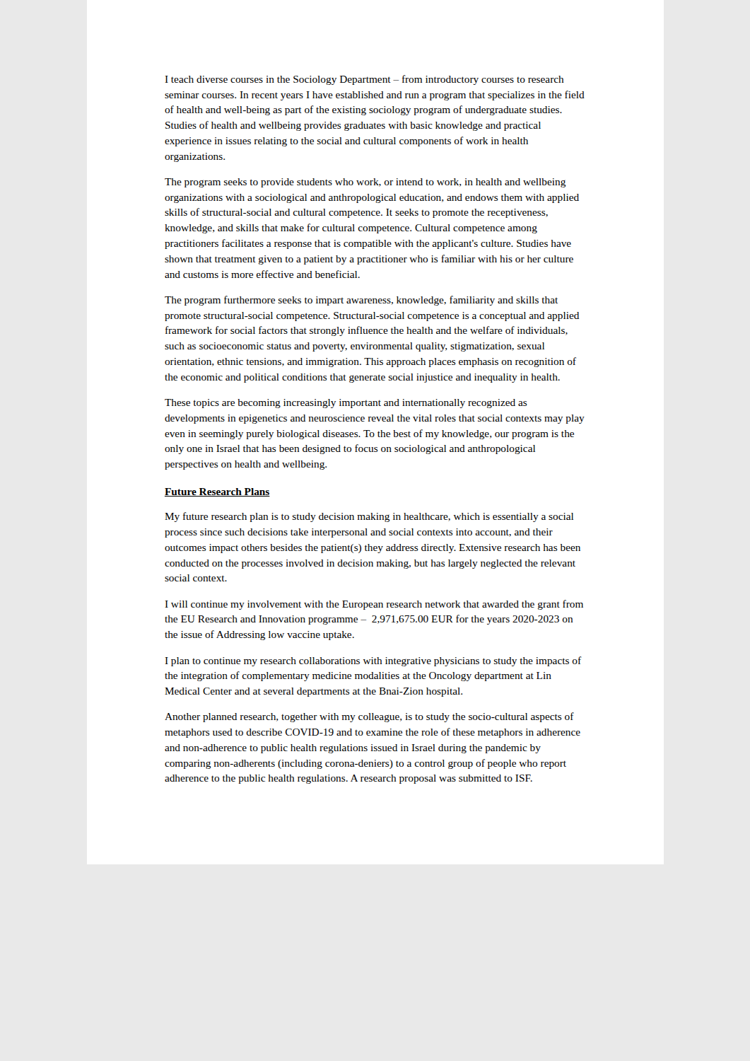I teach diverse courses in the Sociology Department – from introductory courses to research seminar courses. In recent years I have established and run a program that specializes in the field of health and well-being as part of the existing sociology program of undergraduate studies. Studies of health and wellbeing provides graduates with basic knowledge and practical experience in issues relating to the social and cultural components of work in health organizations.
The program seeks to provide students who work, or intend to work, in health and wellbeing organizations with a sociological and anthropological education, and endows them with applied skills of structural-social and cultural competence. It seeks to promote the receptiveness, knowledge, and skills that make for cultural competence. Cultural competence among practitioners facilitates a response that is compatible with the applicant's culture. Studies have shown that treatment given to a patient by a practitioner who is familiar with his or her culture and customs is more effective and beneficial.
The program furthermore seeks to impart awareness, knowledge, familiarity and skills that promote structural-social competence. Structural-social competence is a conceptual and applied framework for social factors that strongly influence the health and the welfare of individuals, such as socioeconomic status and poverty, environmental quality, stigmatization, sexual orientation, ethnic tensions, and immigration. This approach places emphasis on recognition of the economic and political conditions that generate social injustice and inequality in health.
These topics are becoming increasingly important and internationally recognized as developments in epigenetics and neuroscience reveal the vital roles that social contexts may play even in seemingly purely biological diseases. To the best of my knowledge, our program is the only one in Israel that has been designed to focus on sociological and anthropological perspectives on health and wellbeing.
Future Research Plans
My future research plan is to study decision making in healthcare, which is essentially a social process since such decisions take interpersonal and social contexts into account, and their outcomes impact others besides the patient(s) they address directly. Extensive research has been conducted on the processes involved in decision making, but has largely neglected the relevant social context.
I will continue my involvement with the European research network that awarded the grant from the EU Research and Innovation programme – 2,971,675.00 EUR for the years 2020-2023 on the issue of Addressing low vaccine uptake.
I plan to continue my research collaborations with integrative physicians to study the impacts of the integration of complementary medicine modalities at the Oncology department at Lin Medical Center and at several departments at the Bnai-Zion hospital.
Another planned research, together with my colleague, is to study the socio-cultural aspects of metaphors used to describe COVID-19 and to examine the role of these metaphors in adherence and non-adherence to public health regulations issued in Israel during the pandemic by comparing non-adherents (including corona-deniers) to a control group of people who report adherence to the public health regulations. A research proposal was submitted to ISF.